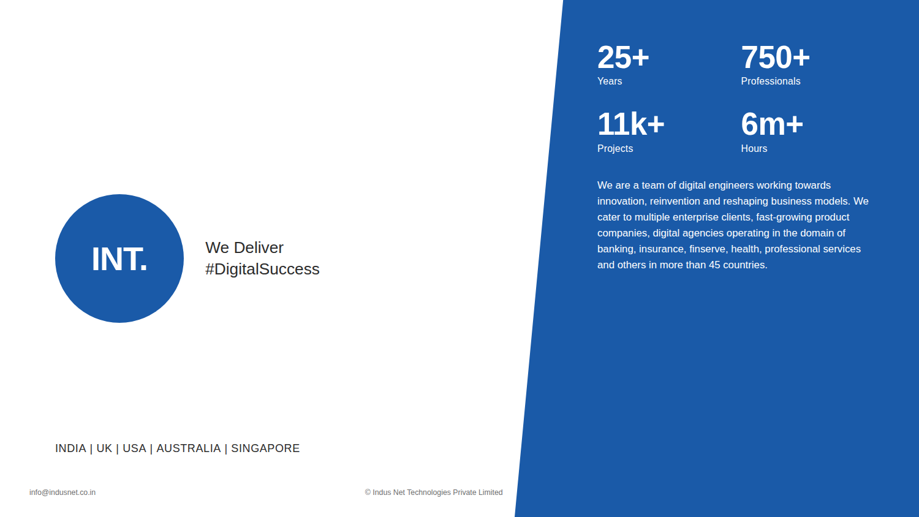INT.
We Deliver
#DigitalSuccess
INDIA|UK|USA|AUSTRALIA|SINGAPORE
info@indusnet.co.in © Indus Net Technologies Private Limited
25+
Years
750+
Professionals
11k+
Projects
6m+
Hours
We are a team of digital engineers working towards innovation, reinvention and reshaping business models. We cater to multiple enterprise clients, fast-growing product companies, digital agencies operating in the domain of banking, insurance, finserve, health, professional services and others in more than 45 countries.